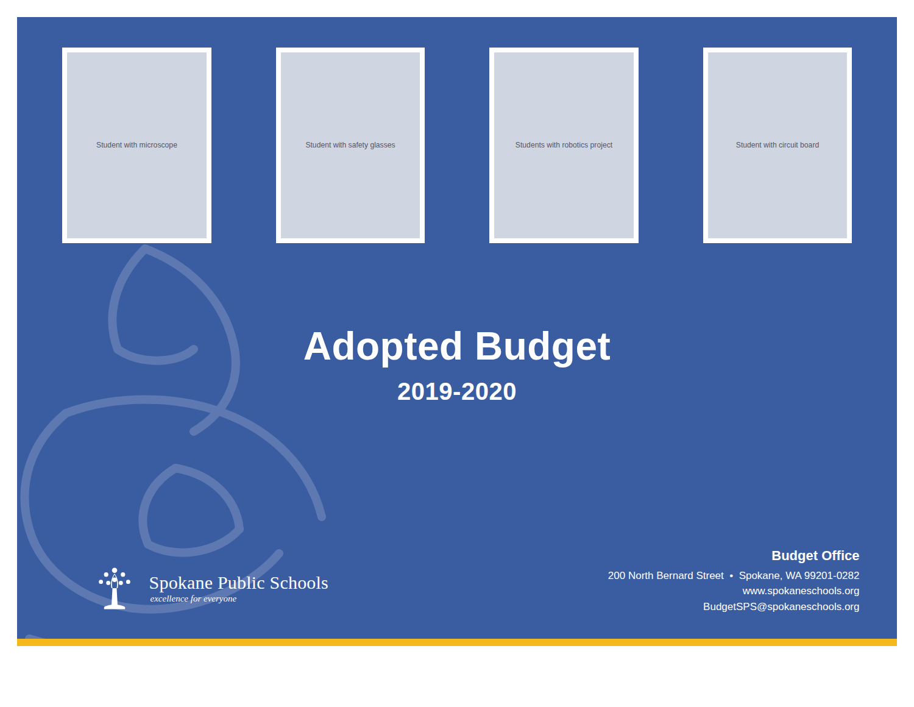Adopted Budget
2019-2020
Spokane Public Schools excellence for everyone
Budget Office
200 North Bernard Street • Spokane, WA 99201-0282
www.spokaneschools.org
BudgetSPS@spokaneschools.org